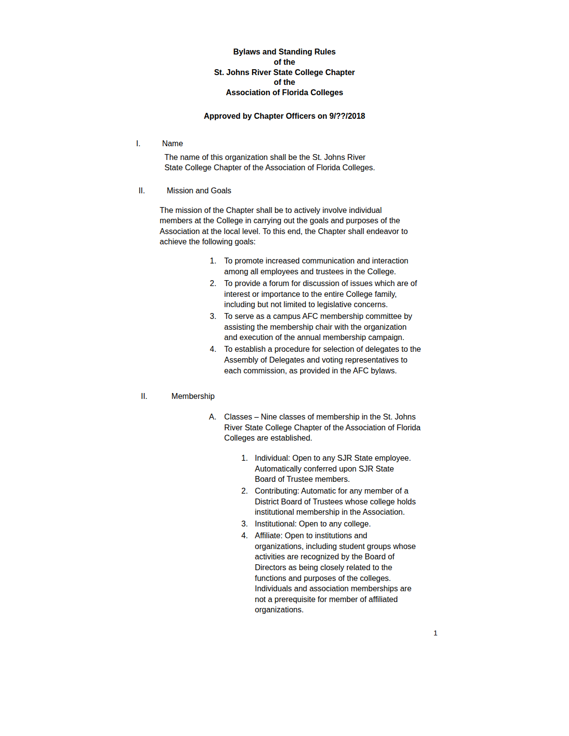Bylaws and Standing Rules
of the
St. Johns River State College Chapter
of the
Association of Florida Colleges
Approved by Chapter Officers on 9/??/2018
I. Name
The name of this organization shall be the St. Johns River State College Chapter of the Association of Florida Colleges.
II. Mission and Goals
The mission of the Chapter shall be to actively involve individual members at the College in carrying out the goals and purposes of the Association at the local level. To this end, the Chapter shall endeavor to achieve the following goals:
To promote increased communication and interaction among all employees and trustees in the College.
To provide a forum for discussion of issues which are of interest or importance to the entire College family, including but not limited to legislative concerns.
To serve as a campus AFC membership committee by assisting the membership chair with the organization and execution of the annual membership campaign.
To establish a procedure for selection of delegates to the Assembly of Delegates and voting representatives to each commission, as provided in the AFC bylaws.
II. Membership
Classes – Nine classes of membership in the St. Johns River State College Chapter of the Association of Florida Colleges are established.
Individual: Open to any SJR State employee. Automatically conferred upon SJR State Board of Trustee members.
Contributing: Automatic for any member of a District Board of Trustees whose college holds institutional membership in the Association.
Institutional: Open to any college.
Affiliate: Open to institutions and organizations, including student groups whose activities are recognized by the Board of Directors as being closely related to the functions and purposes of the colleges. Individuals and association memberships are not a prerequisite for member of affiliated organizations.
1